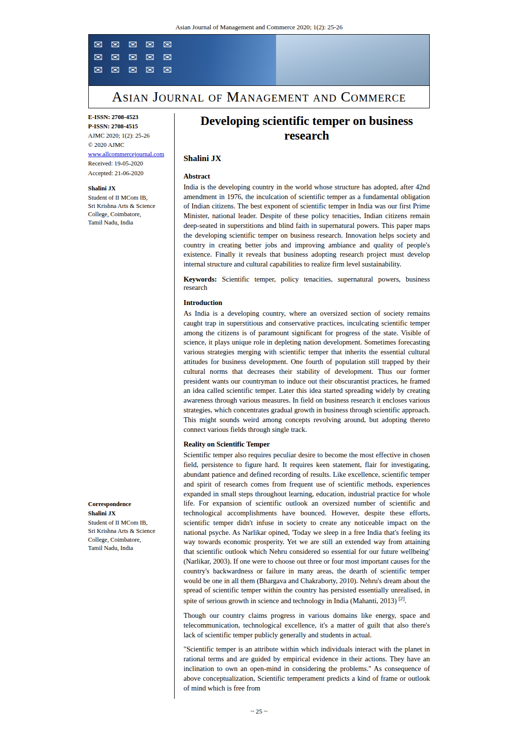Asian Journal of Management and Commerce 2020; 1(2): 25-26
✉ ✉ ✉ ✉ ✉
✉ ✉ ✉ ✉ ✉
✉ ✉ ✉ ✉ ✉
Asian Journal of Management and Commerce
E-ISSN: 2708-4523
P-ISSN: 2708-4515
AJMC 2020; 1(2): 25-26
© 2020 AJMC
www.allcommercejournal.com
Received: 19-05-2020
Accepted: 21-06-2020
Shalini JX
Student of II MCom IB,
Sri Krishna Arts & Science
College, Coimbatore,
Tamil Nadu, India
Correspondence
Shalini JX
Student of II MCom IB,
Sri Krishna Arts & Science
College, Coimbatore,
Tamil Nadu, India
Developing scientific temper on business research
Shalini JX
Abstract
India is the developing country in the world whose structure has adopted, after 42nd amendment in 1976, the inculcation of scientific temper as a fundamental obligation of Indian citizens. The best exponent of scientific temper in India was our first Prime Minister, national leader. Despite of these policy tenacities, Indian citizens remain deep-seated in superstitions and blind faith in supernatural powers. This paper maps the developing scientific temper on business research. Innovation helps society and country in creating better jobs and improving ambiance and quality of people's existence. Finally it reveals that business adopting research project must develop internal structure and cultural capabilities to realize firm level sustainability.
Keywords: Scientific temper, policy tenacities, supernatural powers, business research
Introduction
As India is a developing country, where an oversized section of society remains caught trap in superstitious and conservative practices, inculcating scientific temper among the citizens is of paramount significant for progress of the state. Visible of science, it plays unique role in depleting nation development. Sometimes forecasting various strategies merging with scientific temper that inherits the essential cultural attitudes for business development. One fourth of population still trapped by their cultural norms that decreases their stability of development. Thus our former president wants our countryman to induce out their obscurantist practices, he framed an idea called scientific temper. Later this idea started spreading widely by creating awareness through various measures. In field on business research it encloses various strategies, which concentrates gradual growth in business through scientific approach. This might sounds weird among concepts revolving around, but adopting thereto connect various fields through single track.
Reality on Scientific Temper
Scientific temper also requires peculiar desire to become the most effective in chosen field, persistence to figure hard. It requires keen statement, flair for investigating, abundant patience and defined recording of results. Like excellence, scientific temper and spirit of research comes from frequent use of scientific methods, experiences expanded in small steps throughout learning, education, industrial practice for whole life. For expansion of scientific outlook an oversized number of scientific and technological accomplishments have bounced. However, despite these efforts, scientific temper didn't infuse in society to create any noticeable impact on the national psyche. As Narlikar opined, 'Today we sleep in a free India that's feeling its way towards economic prosperity. Yet we are still an extended way from attaining that scientific outlook which Nehru considered so essential for our future wellbeing' (Narlikar, 2003). If one were to choose out three or four most important causes for the country's backwardness or failure in many areas, the dearth of scientific temper would be one in all them (Bhargava and Chakraborty, 2010). Nehru's dream about the spread of scientific temper within the country has persisted essentially unrealised, in spite of serious growth in science and technology in India (Mahanti, 2013) [2].
Though our country claims progress in various domains like energy, space and telecommunication, technological excellence, it's a matter of guilt that also there's lack of scientific temper publicly generally and students in actual.
"Scientific temper is an attribute within which individuals interact with the planet in rational terms and are guided by empirical evidence in their actions. They have an inclination to own an open-mind in considering the problems." As consequence of above conceptualization, Scientific temperament predicts a kind of frame or outlook of mind which is free from
~ 25 ~